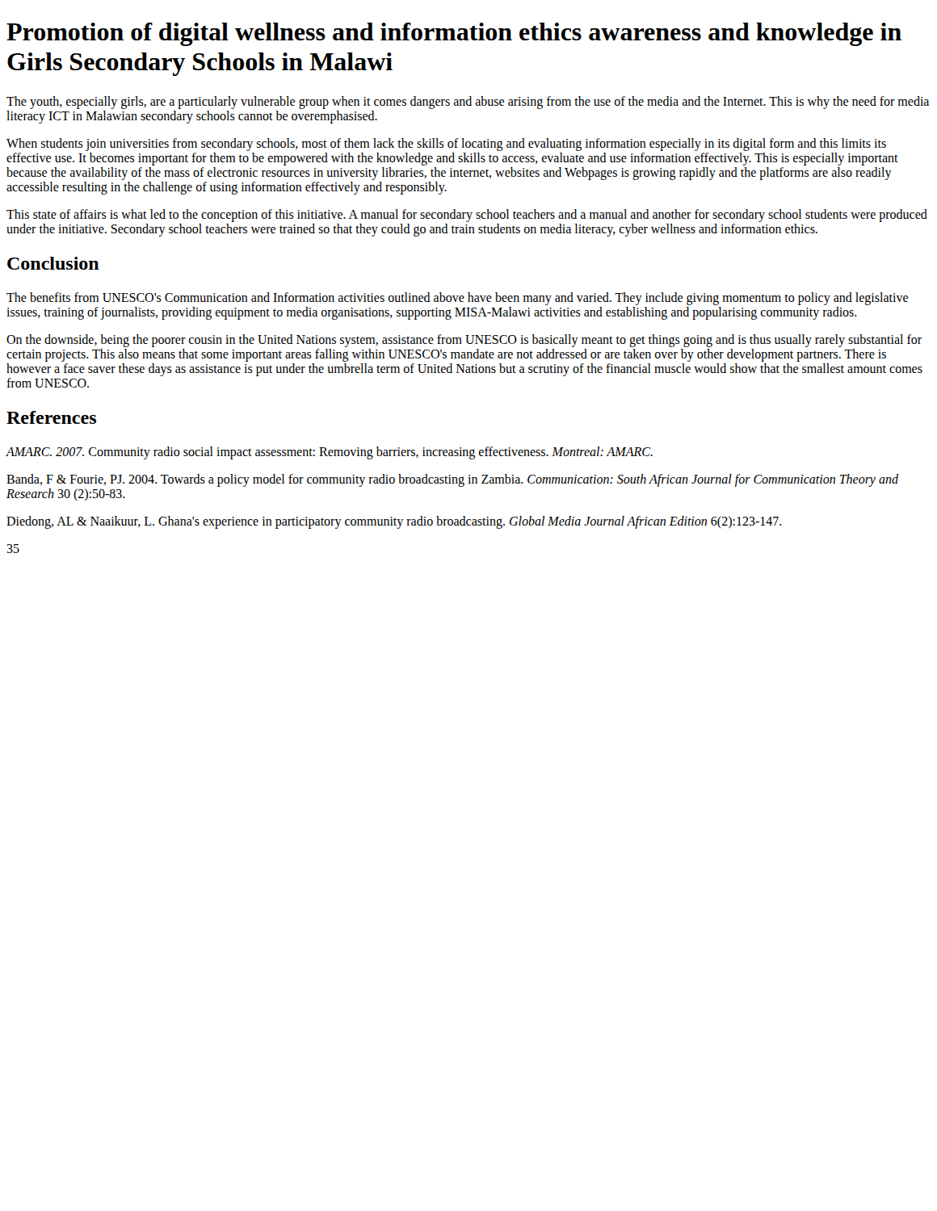Promotion of digital wellness and information ethics awareness and knowledge in Girls Secondary Schools in Malawi
The youth, especially girls, are a particularly vulnerable group when it comes dangers and abuse arising from the use of the media and the Internet. This is why the need for media literacy ICT in Malawian secondary schools cannot be overemphasised.
When students join universities from secondary schools, most of them lack the skills of locating and evaluating information especially in its digital form and this limits its effective use. It becomes important for them to be empowered with the knowledge and skills to access, evaluate and use information effectively. This is especially important because the availability of the mass of electronic resources in university libraries, the internet, websites and Webpages is growing rapidly and the platforms are also readily accessible resulting in the challenge of using information effectively and responsibly.
This state of affairs is what led to the conception of this initiative. A manual for secondary school teachers and a manual and another for secondary school students were produced under the initiative. Secondary school teachers were trained so that they could go and train students on media literacy, cyber wellness and information ethics.
Conclusion
The benefits from UNESCO's Communication and Information activities outlined above have been many and varied. They include giving momentum to policy and legislative issues, training of journalists, providing equipment to media organisations, supporting MISA-Malawi activities and establishing and popularising community radios.
On the downside, being the poorer cousin in the United Nations system, assistance from UNESCO is basically meant to get things going and is thus usually rarely substantial for certain projects. This also means that some important areas falling within UNESCO's mandate are not addressed or are taken over by other development partners. There is however a face saver these days as assistance is put under the umbrella term of United Nations but a scrutiny of the financial muscle would show that the smallest amount comes from UNESCO.
References
AMARC. 2007. Community radio social impact assessment: Removing barriers, increasing effectiveness. Montreal: AMARC.
Banda, F & Fourie, PJ. 2004. Towards a policy model for community radio broadcasting in Zambia. Communication: South African Journal for Communication Theory and Research 30 (2):50-83.
Diedong, AL & Naaikuur, L. Ghana's experience in participatory community radio broadcasting. Global Media Journal African Edition 6(2):123-147.
35